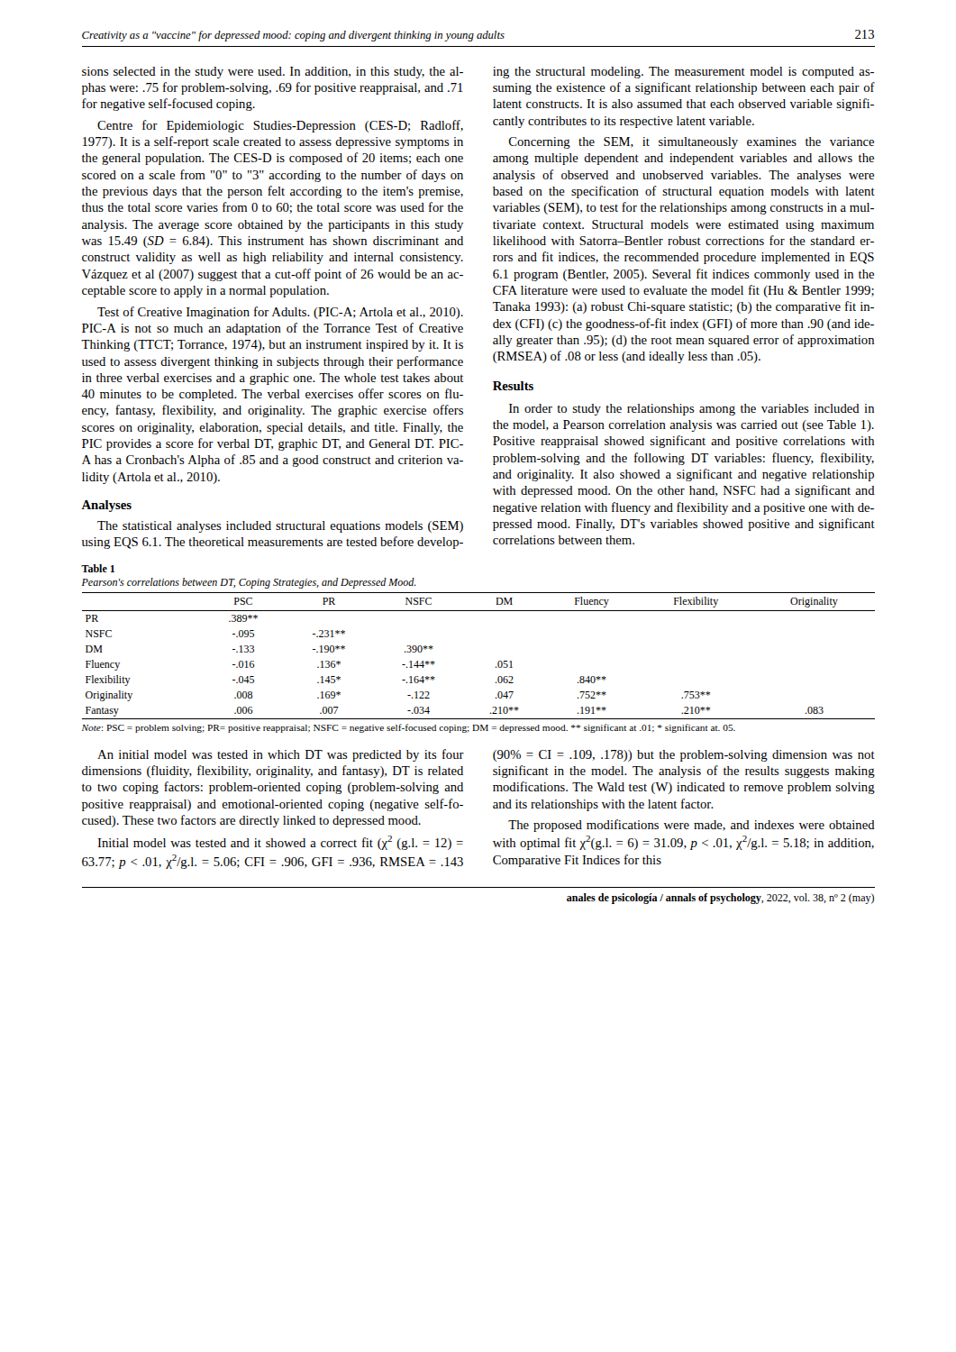Creativity as a "vaccine" for depressed mood: coping and divergent thinking in young adults 213
sions selected in the study were used. In addition, in this study, the alphas were: .75 for problem-solving, .69 for positive reappraisal, and .71 for negative self-focused coping.
Centre for Epidemiologic Studies-Depression (CES-D; Radloff, 1977). It is a self-report scale created to assess depressive symptoms in the general population. The CES-D is composed of 20 items; each one scored on a scale from "0" to "3" according to the number of days on the previous days that the person felt according to the item's premise, thus the total score varies from 0 to 60; the total score was used for the analysis. The average score obtained by the participants in this study was 15.49 (SD = 6.84). This instrument has shown discriminant and construct validity as well as high reliability and internal consistency. Vázquez et al (2007) suggest that a cut-off point of 26 would be an acceptable score to apply in a normal population.
Test of Creative Imagination for Adults. (PIC-A; Artola et al., 2010). PIC-A is not so much an adaptation of the Torrance Test of Creative Thinking (TTCT; Torrance, 1974), but an instrument inspired by it. It is used to assess divergent thinking in subjects through their performance in three verbal exercises and a graphic one. The whole test takes about 40 minutes to be completed. The verbal exercises offer scores on fluency, fantasy, flexibility, and originality. The graphic exercise offers scores on originality, elaboration, special details, and title. Finally, the PIC provides a score for verbal DT, graphic DT, and General DT. PIC-A has a Cronbach's Alpha of .85 and a good construct and criterion validity (Artola et al., 2010).
Analyses
The statistical analyses included structural equations models (SEM) using EQS 6.1. The theoretical measurements are tested before developing the structural modeling. The measurement model is computed assuming the existence of a significant relationship between each pair of latent constructs. It is also assumed that each observed variable significantly contributes to its respective latent variable.
Concerning the SEM, it simultaneously examines the variance among multiple dependent and independent variables and allows the analysis of observed and unobserved variables. The analyses were based on the specification of structural equation models with latent variables (SEM), to test for the relationships among constructs in a multivariate context. Structural models were estimated using maximum likelihood with Satorra–Bentler robust corrections for the standard errors and fit indices, the recommended procedure implemented in EQS 6.1 program (Bentler, 2005). Several fit indices commonly used in the CFA literature were used to evaluate the model fit (Hu & Bentler 1999; Tanaka 1993): (a) robust Chi-square statistic; (b) the comparative fit index (CFI) (c) the goodness-of-fit index (GFI) of more than .90 (and ideally greater than .95); (d) the root mean squared error of approximation (RMSEA) of .08 or less (and ideally less than .05).
Results
In order to study the relationships among the variables included in the model, a Pearson correlation analysis was carried out (see Table 1). Positive reappraisal showed significant and positive correlations with problem-solving and the following DT variables: fluency, flexibility, and originality. It also showed a significant and negative relationship with depressed mood. On the other hand, NSFC had a significant and negative relation with fluency and flexibility and a positive one with depressed mood. Finally, DT's variables showed positive and significant correlations between them.
Table 1
Pearson's correlations between DT, Coping Strategies, and Depressed Mood.
| | PSC | PR | NSFC | DM | Fluency | Flexibility | Originality |
| --- | --- | --- | --- | --- | --- | --- | --- |
| PR | .389** | | | | | | |
| NSFC | -.095 | -.231** | | | | | |
| DM | -.133 | -.190** | .390** | | | | |
| Fluency | -.016 | .136* | -.144** | .051 | | | |
| Flexibility | -.045 | .145* | -.164** | .062 | .840** | | |
| Originality | .008 | .169* | -.122 | .047 | .752** | .753** | |
| Fantasy | .006 | .007 | -.034 | .210** | .191** | .210** | .083 |
Note: PSC = problem solving; PR= positive reappraisal; NSFC = negative self-focused coping; DM = depressed mood. ** significant at .01; * significant at. 05.
An initial model was tested in which DT was predicted by its four dimensions (fluidity, flexibility, originality, and fantasy), DT is related to two coping factors: problem-oriented coping (problem-solving and positive reappraisal) and emotional-oriented coping (negative self-focused). These two factors are directly linked to depressed mood.
Initial model was tested and it showed a correct fit (χ2 (g.l. = 12) = 63.77; p < .01, χ2/g.l. = 5.06; CFI = .906, GFI = .936, RMSEA = .143 (90% = CI = .109, .178)) but the problem-solving dimension was not significant in the model. The analysis of the results suggests making modifications. The Wald test (W) indicated to remove problem solving and its relationships with the latent factor.
The proposed modifications were made, and indexes were obtained with optimal fit χ2(g.l. = 6) = 31.09, p < .01, χ2/g.l. = 5.18; in addition, Comparative Fit Indices for this
anales de psicología / annals of psychology, 2022, vol. 38, nº 2 (may)